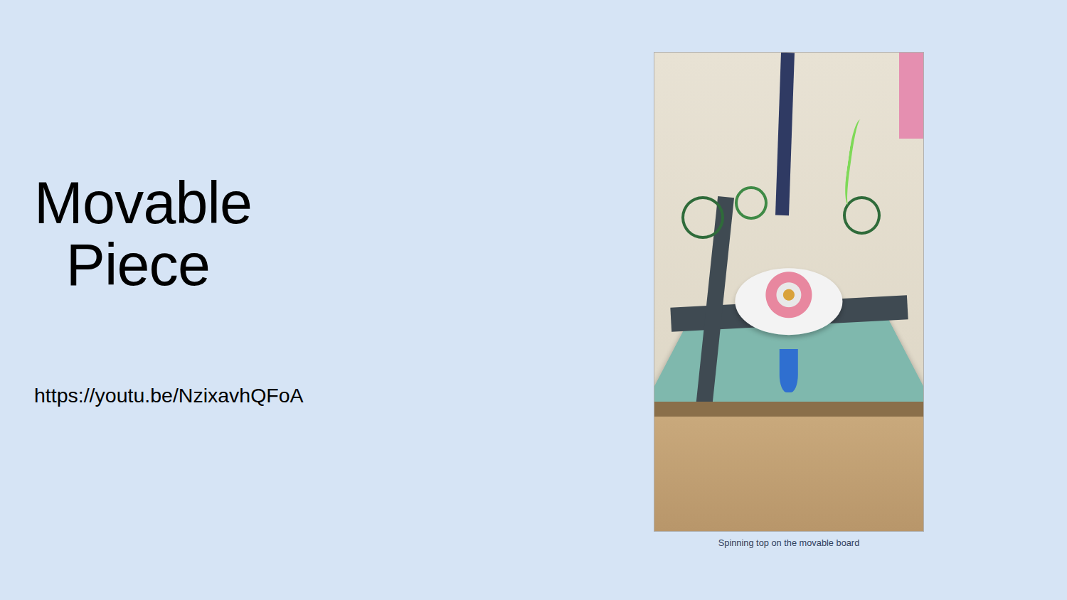MovablePiece
https://youtu.be/NzixavhQFoA
Spinning top on the movable board